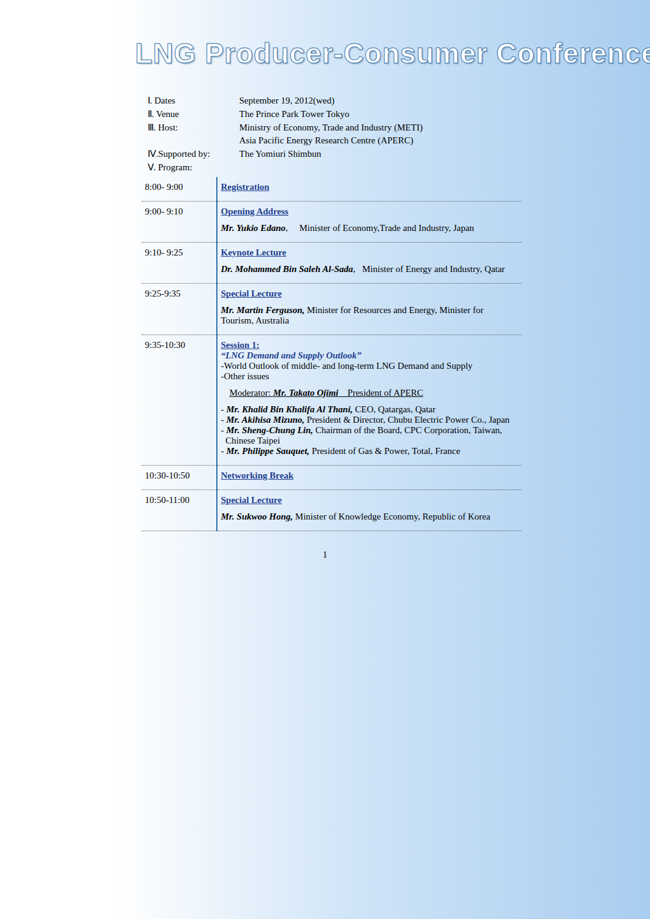LNG Producer-Consumer Conference
Ⅰ. Dates
September 19, 2012(wed)
Ⅱ. Venue
The Prince Park Tower Tokyo
Ⅲ. Host:
Ministry of Economy, Trade and Industry (METI)
Asia Pacific Energy Research Centre (APERC)
Ⅳ.Supported by:
The Yomiuri Shimbun
Ⅴ. Program:
| 8:00- 9:00 | Registration |
| 9:00- 9:10 | Opening Address Mr. Yukio Edano , Minister of Economy,Trade and Industry, Japan |
| 9:10- 9:25 | Keynote Lecture Dr. Mohammed Bin Saleh Al-Sada , Minister of Energy and Industry, Qatar |
| 9:25-9:35 | Special Lecture Mr. Martin Ferguson, Minister for Resources and Energy, Minister for Tourism, Australia |
| 9:35-10:30 | Session 1: “LNG Demand and Supply Outlook” -World Outlook of middle- and long-term LNG Demand and Supply -Other issues Moderator: Mr. Takato Ojimi President of APERC - Mr. Khalid Bin Khalifa Al Thani, CEO, Qatargas, Qatar - Mr. Akihisa Mizuno, President & Director, Chubu Electric Power Co., Japan - Mr. Sheng-Chung Lin, Chairman of the Board, CPC Corporation, Taiwan, Chinese Taipei - Mr. Philippe Sauquet, President of Gas & Power, Total, France |
| 10:30-10:50 | Networking Break |
| 10:50-11:00 | Special Lecture Mr. Sukwoo Hong, Minister of Knowledge Economy, Republic of Korea |
1